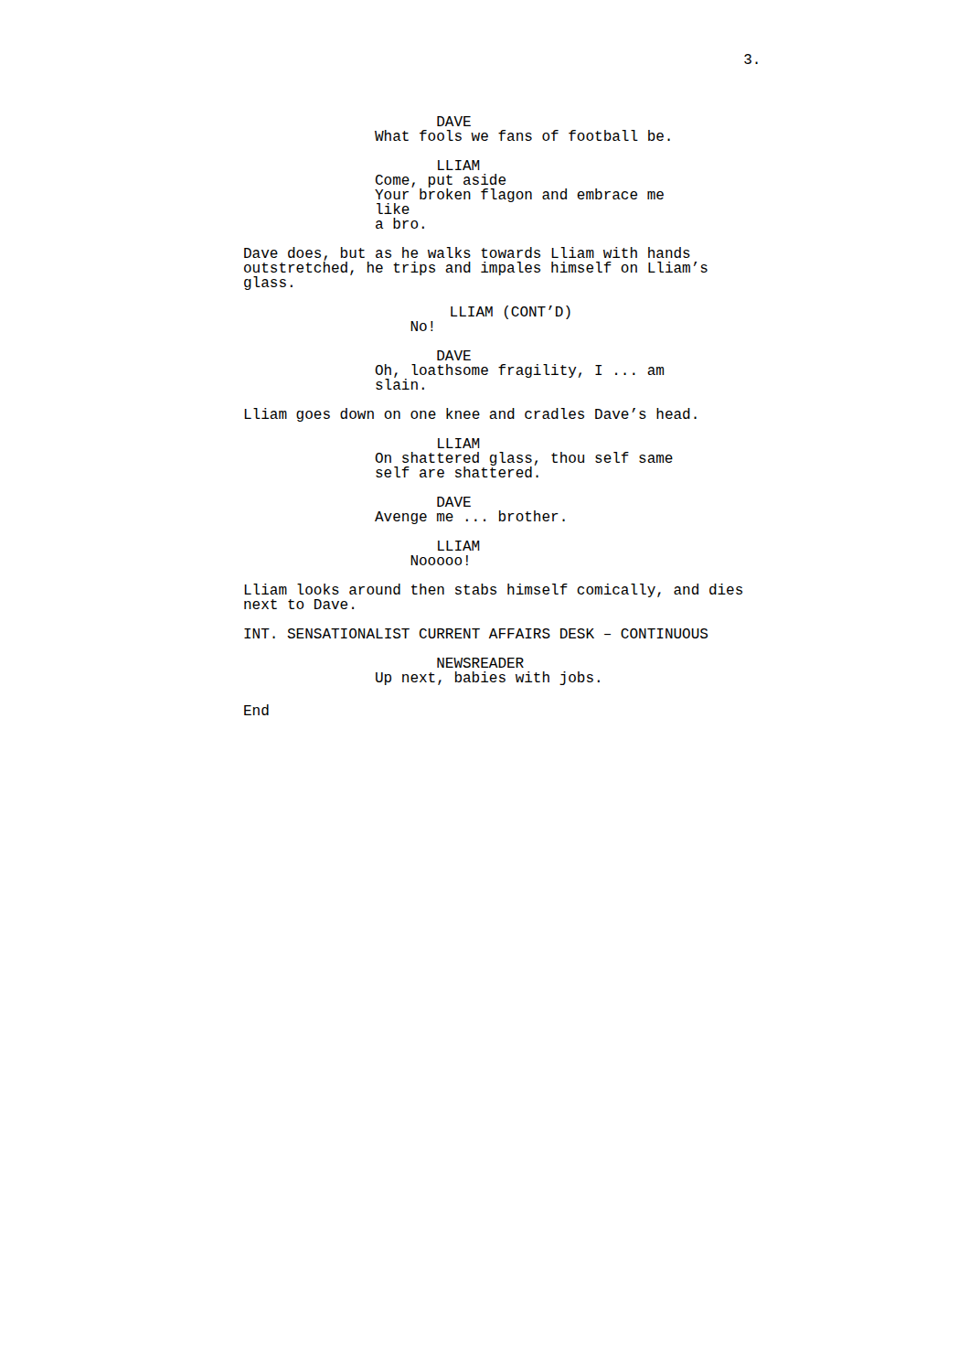3.
Dave
What fools we fans of football be.
Lliam
Come, put aside
Your broken flagon and embrace me like
a bro.
Dave does, but as he walks towards Lliam with hands outstretched, he trips and impales himself on Lliam’s glass.
Lliam (CONT’D)
No!
Dave
Oh, loathsome fragility, I ... am
slain.
Lliam goes down on one knee and cradles Dave’s head.
Lliam
On shattered glass, thou self same
self are shattered.
Dave
Avenge me ... brother.
Lliam
Nooooo!
Lliam looks around then stabs himself comically, and dies next to Dave.
INT. SENSATIONALIST CURRENT AFFAIRS DESK – CONTINUOUS
Newsreader
Up next, babies with jobs.
End